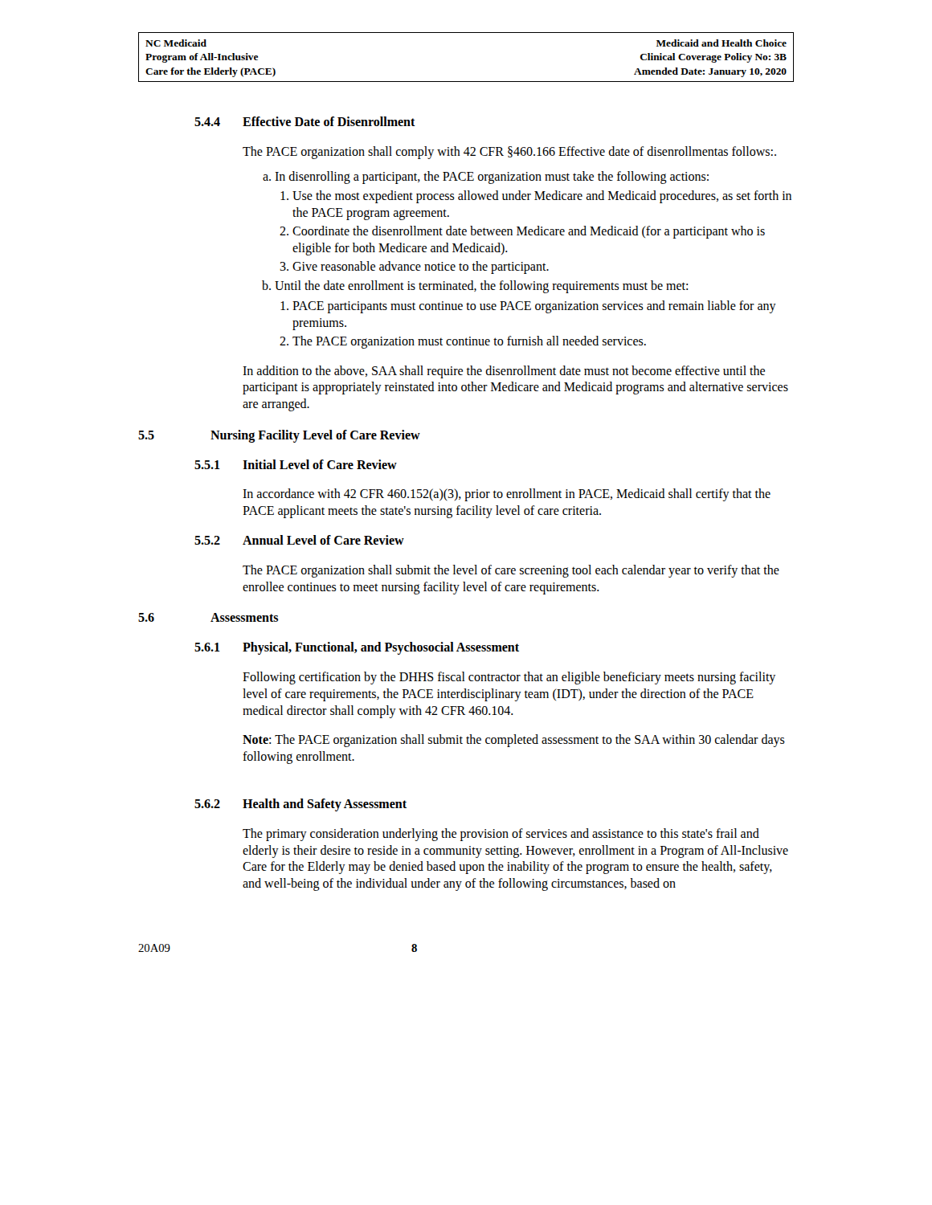NC Medicaid
Program of All-Inclusive
Care for the Elderly (PACE)
Medicaid and Health Choice
Clinical Coverage Policy No: 3B
Amended Date: January 10, 2020
5.4.4 Effective Date of Disenrollment
The PACE organization shall comply with 42 CFR §460.166 Effective date of disenrollmentas follows:.
In disenrolling a participant, the PACE organization must take the following actions:
Use the most expedient process allowed under Medicare and Medicaid procedures, as set forth in the PACE program agreement.
Coordinate the disenrollment date between Medicare and Medicaid (for a participant who is eligible for both Medicare and Medicaid).
Give reasonable advance notice to the participant.
Until the date enrollment is terminated, the following requirements must be met:
PACE participants must continue to use PACE organization services and remain liable for any premiums.
The PACE organization must continue to furnish all needed services.
In addition to the above, SAA shall require the disenrollment date must not become effective until the participant is appropriately reinstated into other Medicare and Medicaid programs and alternative services are arranged.
5.5 Nursing Facility Level of Care Review
5.5.1 Initial Level of Care Review
In accordance with 42 CFR 460.152(a)(3), prior to enrollment in PACE, Medicaid shall certify that the PACE applicant meets the state's nursing facility level of care criteria.
5.5.2 Annual Level of Care Review
The PACE organization shall submit the level of care screening tool each calendar year to verify that the enrollee continues to meet nursing facility level of care requirements.
5.6 Assessments
5.6.1 Physical, Functional, and Psychosocial Assessment
Following certification by the DHHS fiscal contractor that an eligible beneficiary meets nursing facility level of care requirements, the PACE interdisciplinary team (IDT), under the direction of the PACE medical director shall comply with 42 CFR 460.104.
Note: The PACE organization shall submit the completed assessment to the SAA within 30 calendar days following enrollment.
5.6.2 Health and Safety Assessment
The primary consideration underlying the provision of services and assistance to this state's frail and elderly is their desire to reside in a community setting. However, enrollment in a Program of All-Inclusive Care for the Elderly may be denied based upon the inability of the program to ensure the health, safety, and well-being of the individual under any of the following circumstances, based on
20A09 8